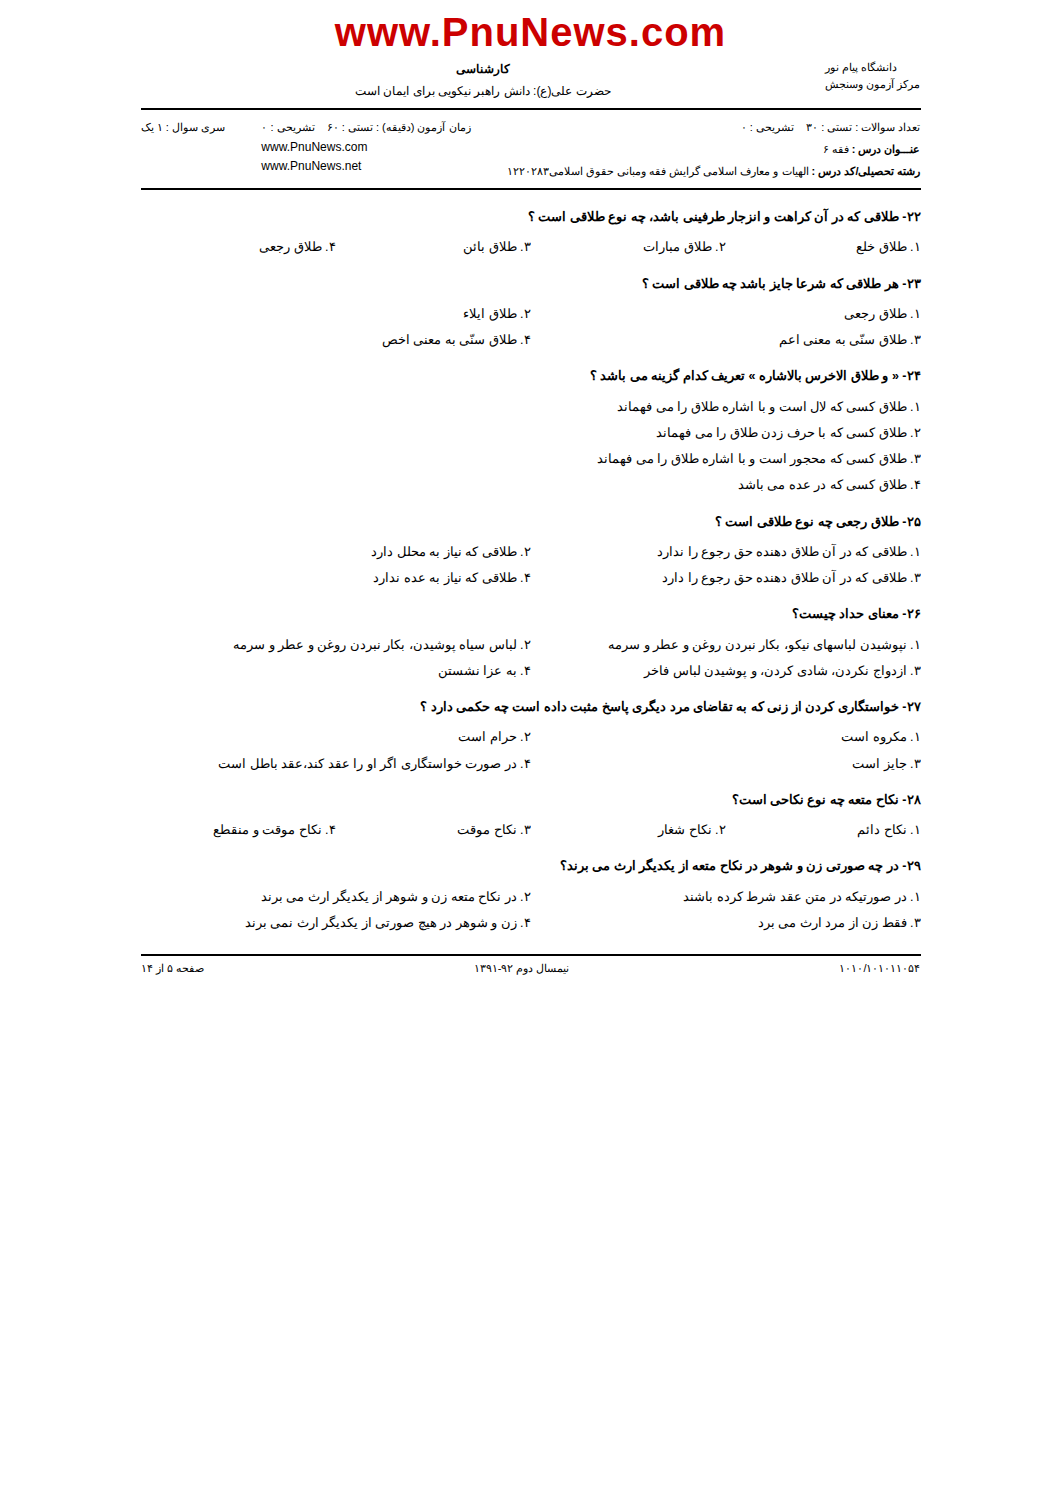www.PnuNews.com
دانشگاه پیام نور
مرکز آزمون وسنجش
کارشناسی
حضرت علی(ع): دانش راهبر نیکویی برای ایمان است
تعداد سوالات : تستی : ۳۰ تشریحی : ۰
عنـــوان درس : فقه ۶
رشته تحصیلی/کد درس : الهیات و معارف اسلامی گرایش فقه ومبانی حقوق اسلامی۱۲۲۰۲۸۳
زمان آزمون (دقیقه) : تستی : ۶۰ تشریحی : ۰
www.PnuNews.com
www.PnuNews.net
سری سوال : ۱ یک
۲۲- طلاقی که در آن کراهت و انزجار طرفینی باشد، چه نوع طلاقی است ؟
۱. طلاق خلع
۲. طلاق مبارات
۳. طلاق بائن
۴. طلاق رجعی
۲۳- هر طلاقی که شرعا جایز باشد چه طلاقی است ؟
۱. طلاق رجعی
۲. طلاق ایلاء
۳. طلاق سنّی به معنی اعم
۴. طلاق سنّی به معنی اخص
۲۴- « و طلاق الاخرس بالاشاره » تعریف کدام گزینه می باشد ؟
۱. طلاق کسی که لال است و با اشاره طلاق را می فهماند
۲. طلاق کسی که با حرف زدن طلاق را می فهماند
۳. طلاق کسی که محجور است و با اشاره طلاق را می فهماند
۴. طلاق کسی که در عده می باشد
۲۵- طلاق رجعی چه نوع طلاقی است ؟
۱. طلاقی که در آن طلاق دهنده حق رجوع را ندارد
۲. طلاقی که نیاز به محلل دارد
۳. طلاقی که در آن طلاق دهنده حق رجوع را دارد
۴. طلاقی که نیاز به عده ندارد
۲۶- معنای حداد چیست؟
۱. نپوشیدن لباسهای نیکو، بکار نبردن روغن و عطر و سرمه
۲. لباس سیاه پوشیدن، بکار نبردن روغن و عطر و سرمه
۳. ازدواج نکردن، شادی کردن، و پوشیدن لباس فاخر
۴. به عزا نشستن
۲۷- خواستگاری کردن از زنی که به تقاضای مرد دیگری پاسخ مثبت داده است چه حکمی دارد ؟
۱. مکروه است
۲. حرام است
۳. جایز است
۴. در صورت خواستگاری اگر او را عقد کند،عقد باطل است
۲۸- نکاح متعه چه نوع نکاحی است؟
۱. نکاح دائم
۲. نکاح شغار
۳. نکاح موقت
۴. نکاح موقت و منقطع
۲۹- در چه صورتی زن و شوهر در نکاح متعه از یکدیگر ارث می برند؟
۱. در صورتیکه در متن عقد شرط کرده باشند
۲. در نکاح متعه زن و شوهر از یکدیگر ارث می برند
۳. فقط زن از مرد ارث می برد
۴. زن و شوهر در هیچ صورتی از یکدیگر ارث نمی برند
۱۰۱۰/۱۰۱۰۱۱۰۵۴
نیمسال دوم ۹۲-۱۳۹۱
صفحه ۵ از ۱۴